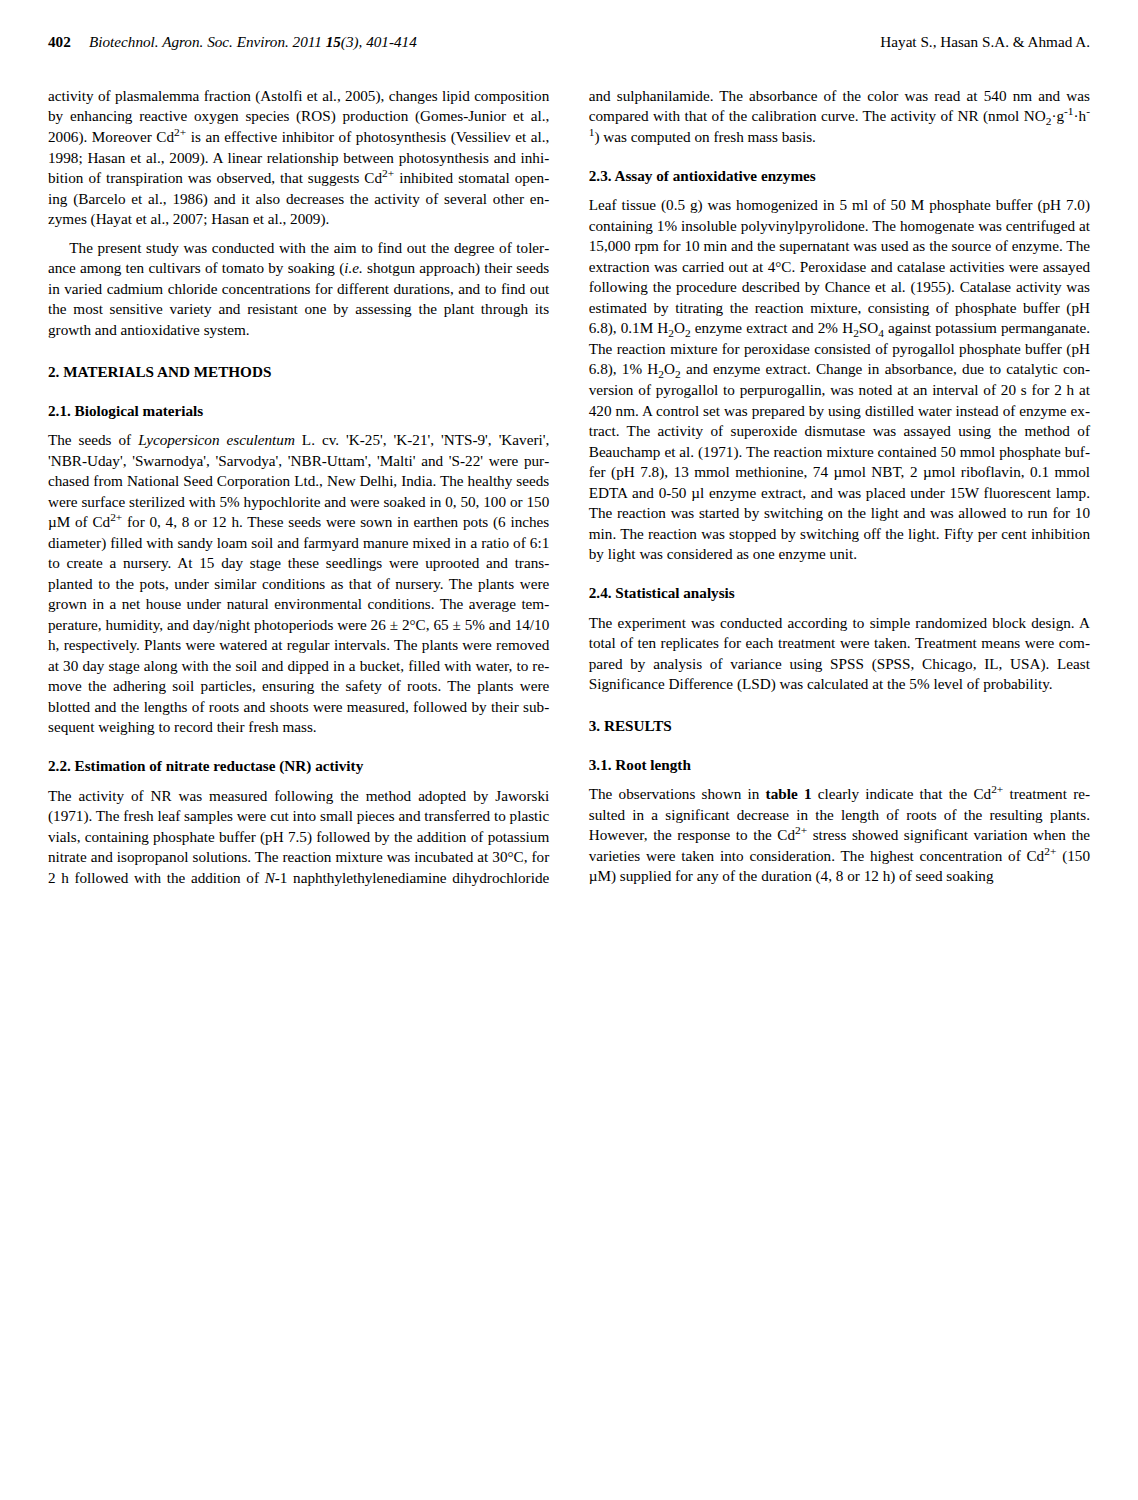402 Biotechnol. Agron. Soc. Environ. 2011 15(3), 401-414 Hayat S., Hasan S.A. & Ahmad A.
activity of plasmalemma fraction (Astolfi et al., 2005), changes lipid composition by enhancing reactive oxygen species (ROS) production (Gomes-Junior et al., 2006). Moreover Cd2+ is an effective inhibitor of photosynthesis (Vessiliev et al., 1998; Hasan et al., 2009). A linear relationship between photosynthesis and inhibition of transpiration was observed, that suggests Cd2+ inhibited stomatal opening (Barcelo et al., 1986) and it also decreases the activity of several other enzymes (Hayat et al., 2007; Hasan et al., 2009).
The present study was conducted with the aim to find out the degree of tolerance among ten cultivars of tomato by soaking (i.e. shotgun approach) their seeds in varied cadmium chloride concentrations for different durations, and to find out the most sensitive variety and resistant one by assessing the plant through its growth and antioxidative system.
2. Materials and methods
2.1. Biological materials
The seeds of Lycopersicon esculentum L. cv. 'K-25', 'K-21', 'NTS-9', 'Kaveri', 'NBR-Uday', 'Swarnodya', 'Sarvodya', 'NBR-Uttam', 'Malti' and 'S-22' were purchased from National Seed Corporation Ltd., New Delhi, India. The healthy seeds were surface sterilized with 5% hypochlorite and were soaked in 0, 50, 100 or 150 µM of Cd2+ for 0, 4, 8 or 12 h. These seeds were sown in earthen pots (6 inches diameter) filled with sandy loam soil and farmyard manure mixed in a ratio of 6:1 to create a nursery. At 15 day stage these seedlings were uprooted and transplanted to the pots, under similar conditions as that of nursery. The plants were grown in a net house under natural environmental conditions. The average temperature, humidity, and day/night photoperiods were 26 ± 2°C, 65 ± 5% and 14/10 h, respectively. Plants were watered at regular intervals. The plants were removed at 30 day stage along with the soil and dipped in a bucket, filled with water, to remove the adhering soil particles, ensuring the safety of roots. The plants were blotted and the lengths of roots and shoots were measured, followed by their subsequent weighing to record their fresh mass.
2.2. Estimation of nitrate reductase (NR) activity
The activity of NR was measured following the method adopted by Jaworski (1971). The fresh leaf samples were cut into small pieces and transferred to plastic vials, containing phosphate buffer (pH 7.5) followed by the addition of potassium nitrate and isopropanol solutions. The reaction mixture was incubated at 30°C, for 2 h followed with the addition of N-1 naphthylethylenediamine dihydrochloride and sulphanilamide. The absorbance of the color was read at 540 nm and was compared with that of the calibration curve. The activity of NR (nmol NO2·g-1·h-1) was computed on fresh mass basis.
2.3. Assay of antioxidative enzymes
Leaf tissue (0.5 g) was homogenized in 5 ml of 50 M phosphate buffer (pH 7.0) containing 1% insoluble polyvinylpyrolidone. The homogenate was centrifuged at 15,000 rpm for 10 min and the supernatant was used as the source of enzyme. The extraction was carried out at 4°C. Peroxidase and catalase activities were assayed following the procedure described by Chance et al. (1955). Catalase activity was estimated by titrating the reaction mixture, consisting of phosphate buffer (pH 6.8), 0.1M H2O2 enzyme extract and 2% H2SO4 against potassium permanganate. The reaction mixture for peroxidase consisted of pyrogallol phosphate buffer (pH 6.8), 1% H2O2 and enzyme extract. Change in absorbance, due to catalytic conversion of pyrogallol to perpurogallin, was noted at an interval of 20 s for 2 h at 420 nm. A control set was prepared by using distilled water instead of enzyme extract. The activity of superoxide dismutase was assayed using the method of Beauchamp et al. (1971). The reaction mixture contained 50 mmol phosphate buffer (pH 7.8), 13 mmol methionine, 74 µmol NBT, 2 µmol riboflavin, 0.1 mmol EDTA and 0-50 µl enzyme extract, and was placed under 15W fluorescent lamp. The reaction was started by switching on the light and was allowed to run for 10 min. The reaction was stopped by switching off the light. Fifty per cent inhibition by light was considered as one enzyme unit.
2.4. Statistical analysis
The experiment was conducted according to simple randomized block design. A total of ten replicates for each treatment were taken. Treatment means were compared by analysis of variance using SPSS (SPSS, Chicago, IL, USA). Least Significance Difference (LSD) was calculated at the 5% level of probability.
3. Results
3.1. Root length
The observations shown in table 1 clearly indicate that the Cd2+ treatment resulted in a significant decrease in the length of roots of the resulting plants. However, the response to the Cd2+ stress showed significant variation when the varieties were taken into consideration. The highest concentration of Cd2+ (150 µM) supplied for any of the duration (4, 8 or 12 h) of seed soaking